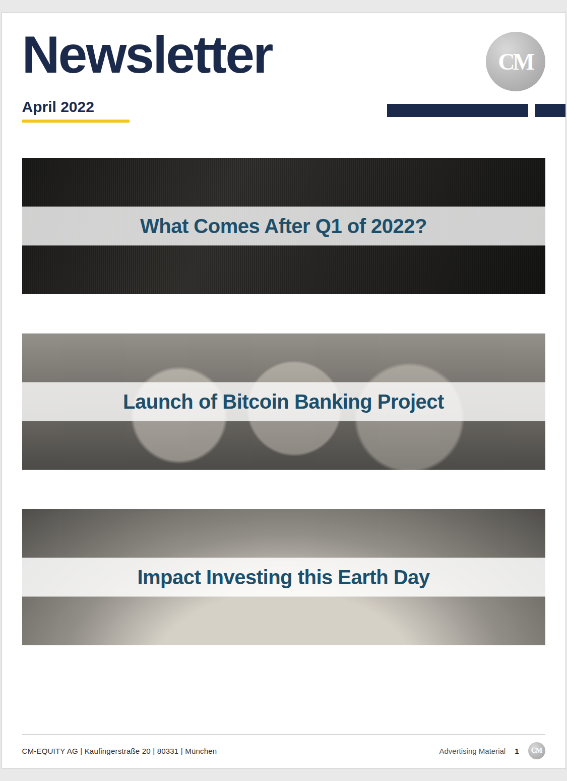Newsletter
April 2022
What Comes After Q1 of 2022?
Launch of Bitcoin Banking Project
Impact Investing this Earth Day
CM-EQUITY AG | Kaufingerstraße 20 | 80331 | München
Advertising Material 1